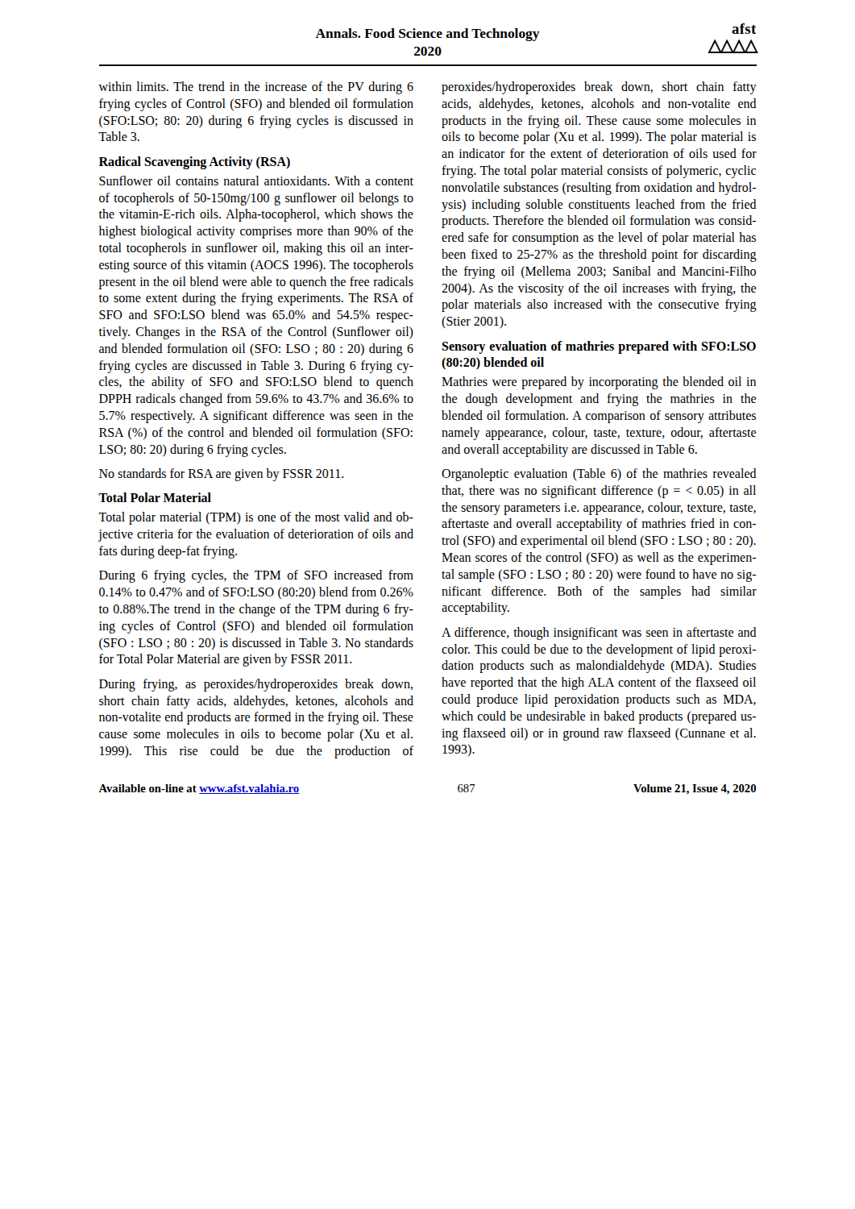Annals. Food Science and Technology
2020
afst
△△△△
within limits. The trend in the increase of the PV during 6 frying cycles of Control (SFO) and blended oil formulation (SFO:LSO; 80: 20) during 6 frying cycles is discussed in Table 3.
Radical Scavenging Activity (RSA)
Sunflower oil contains natural antioxidants. With a content of tocopherols of 50-150mg/100 g sunflower oil belongs to the vitamin-E-rich oils. Alpha-tocopherol, which shows the highest biological activity comprises more than 90% of the total tocopherols in sunflower oil, making this oil an interesting source of this vitamin (AOCS 1996). The tocopherols present in the oil blend were able to quench the free radicals to some extent during the frying experiments. The RSA of SFO and SFO:LSO blend was 65.0% and 54.5% respectively. Changes in the RSA of the Control (Sunflower oil) and blended formulation oil (SFO: LSO ; 80 : 20) during 6 frying cycles are discussed in Table 3. During 6 frying cycles, the ability of SFO and SFO:LSO blend to quench DPPH radicals changed from 59.6% to 43.7% and 36.6% to 5.7% respectively. A significant difference was seen in the RSA (%) of the control and blended oil formulation (SFO: LSO; 80: 20) during 6 frying cycles.
No standards for RSA are given by FSSR 2011.
Total Polar Material
Total polar material (TPM) is one of the most valid and objective criteria for the evaluation of deterioration of oils and fats during deep-fat frying.
During 6 frying cycles, the TPM of SFO increased from 0.14% to 0.47% and of SFO:LSO (80:20) blend from 0.26% to 0.88%.The trend in the change of the TPM during 6 frying cycles of Control (SFO) and blended oil formulation (SFO : LSO ; 80 : 20) is discussed in Table 3. No standards for Total Polar Material are given by FSSR 2011.
During frying, as peroxides/hydroperoxides break down, short chain fatty acids, aldehydes, ketones, alcohols and non-votalite end products are formed in the frying oil. These cause some molecules in oils to become polar (Xu et al. 1999). This rise could be due the production of peroxides/hydroperoxides break down, short chain fatty acids, aldehydes, ketones, alcohols and non-votalite end products in the frying oil. These cause some molecules in oils to become polar (Xu et al. 1999). The polar material is an indicator for the extent of deterioration of oils used for frying. The total polar material consists of polymeric, cyclic nonvolatile substances (resulting from oxidation and hydrolysis) including soluble constituents leached from the fried products. Therefore the blended oil formulation was considered safe for consumption as the level of polar material has been fixed to 25-27% as the threshold point for discarding the frying oil (Mellema 2003; Sanibal and Mancini-Filho 2004). As the viscosity of the oil increases with frying, the polar materials also increased with the consecutive frying (Stier 2001).
Sensory evaluation of mathries prepared with SFO:LSO (80:20) blended oil
Mathries were prepared by incorporating the blended oil in the dough development and frying the mathries in the blended oil formulation. A comparison of sensory attributes namely appearance, colour, taste, texture, odour, aftertaste and overall acceptability are discussed in Table 6.
Organoleptic evaluation (Table 6) of the mathries revealed that, there was no significant difference (p = < 0.05) in all the sensory parameters i.e. appearance, colour, texture, taste, aftertaste and overall acceptability of mathries fried in control (SFO) and experimental oil blend (SFO : LSO ; 80 : 20). Mean scores of the control (SFO) as well as the experimental sample (SFO : LSO ; 80 : 20) were found to have no significant difference. Both of the samples had similar acceptability.
A difference, though insignificant was seen in aftertaste and color. This could be due to the development of lipid peroxidation products such as malondialdehyde (MDA). Studies have reported that the high ALA content of the flaxseed oil could produce lipid peroxidation products such as MDA, which could be undesirable in baked products (prepared using flaxseed oil) or in ground raw flaxseed (Cunnane et al. 1993).
Available on-line at www.afst.valahia.ro 687 Volume 21, Issue 4, 2020